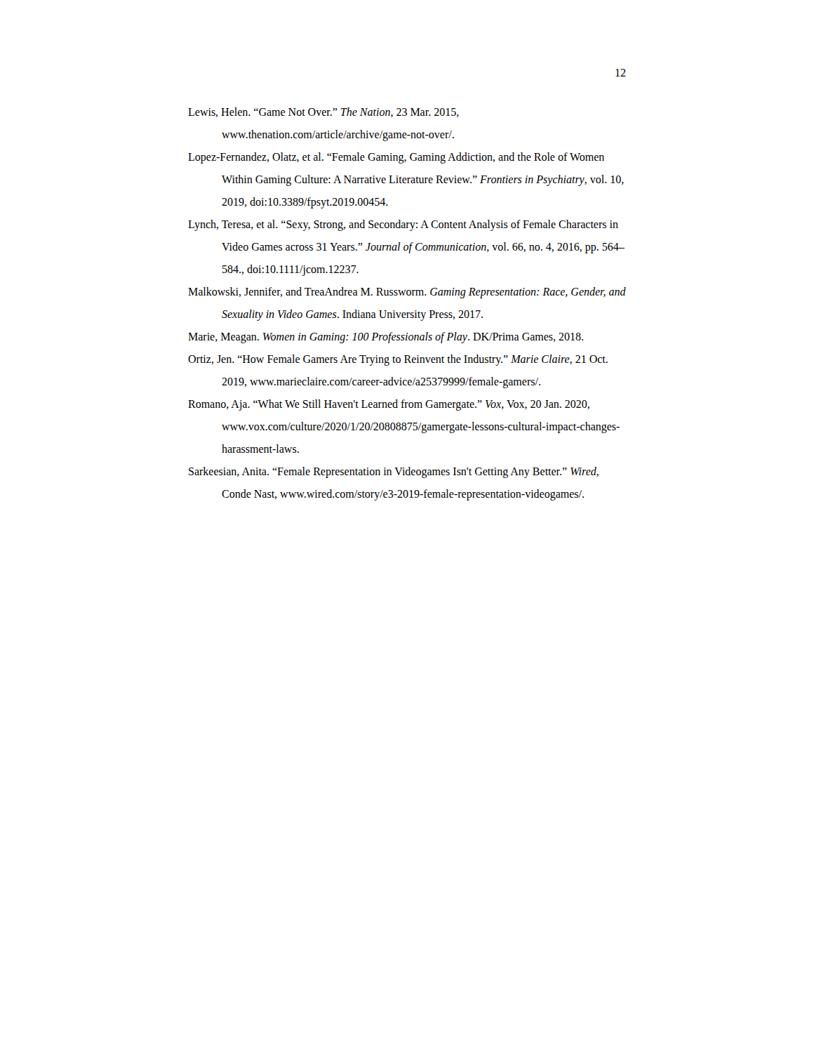12
Lewis, Helen. “Game Not Over.” The Nation, 23 Mar. 2015, www.thenation.com/article/archive/game-not-over/.
Lopez-Fernandez, Olatz, et al. “Female Gaming, Gaming Addiction, and the Role of Women Within Gaming Culture: A Narrative Literature Review.” Frontiers in Psychiatry, vol. 10, 2019, doi:10.3389/fpsyt.2019.00454.
Lynch, Teresa, et al. “Sexy, Strong, and Secondary: A Content Analysis of Female Characters in Video Games across 31 Years.” Journal of Communication, vol. 66, no. 4, 2016, pp. 564–584., doi:10.1111/jcom.12237.
Malkowski, Jennifer, and TreaAndrea M. Russworm. Gaming Representation: Race, Gender, and Sexuality in Video Games. Indiana University Press, 2017.
Marie, Meagan. Women in Gaming: 100 Professionals of Play. DK/Prima Games, 2018.
Ortiz, Jen. “How Female Gamers Are Trying to Reinvent the Industry.” Marie Claire, 21 Oct. 2019, www.marieclaire.com/career-advice/a25379999/female-gamers/.
Romano, Aja. “What We Still Haven't Learned from Gamergate.” Vox, Vox, 20 Jan. 2020, www.vox.com/culture/2020/1/20/20808875/gamergate-lessons-cultural-impact-changes-harassment-laws.
Sarkeesian, Anita. “Female Representation in Videogames Isn't Getting Any Better.” Wired, Conde Nast, www.wired.com/story/e3-2019-female-representation-videogames/.